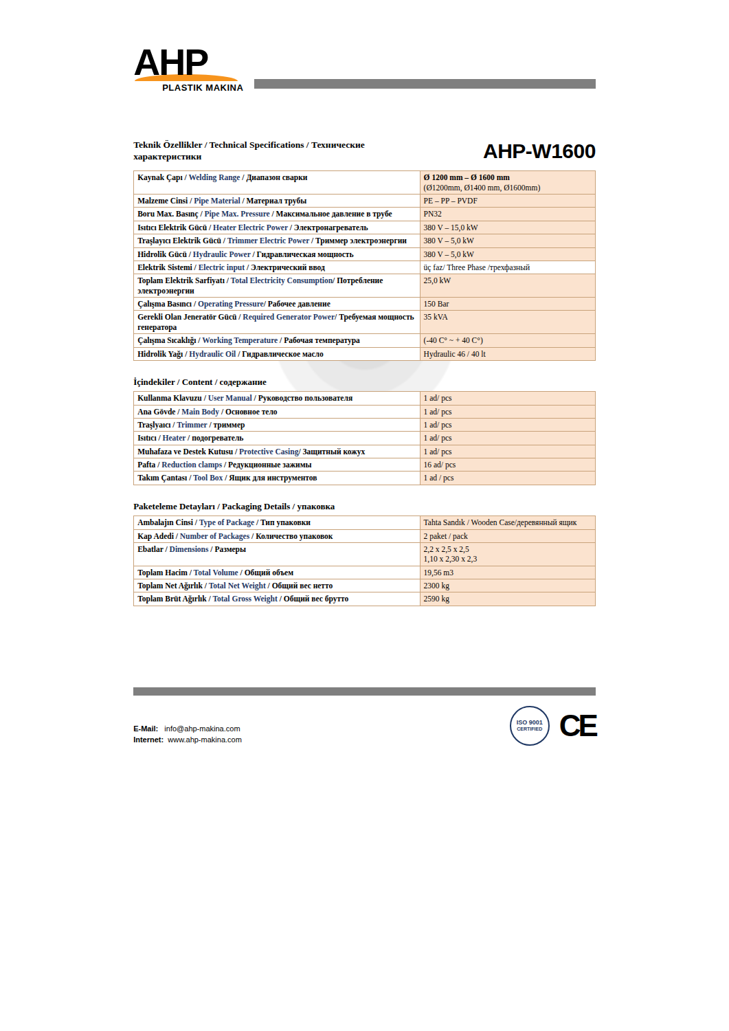AHP
PLASTIK MAKINA
Teknik Özellikler / Technical Specifications / Технические
характеристики
AHP-W1600
| Kaynak Çapı / Welding Range / Диапазон сварки | Ø 1200 mm – Ø 1600 mm (Ø1200mm, Ø1400 mm, Ø1600mm) |
| Malzeme Cinsi / Pipe Material / Материал трубы | PE – PP – PVDF |
| Boru Max. Basınç / Pipe Max. Pressure / Максимальное давление в трубе | PN32 |
| Isıtıcı Elektrik Gücü / Heater Electric Power / Электронагреватель | 380 V – 15,0 kW |
| Traşlayıcı Elektrik Gücü / Trimmer Electric Power / Триммер электроэнергии | 380 V – 5,0 kW |
| Hidrolik Gücü / Hydraulic Power / Гидравлическая мощность | 380 V – 5,0 kW |
| Elektrik Sistemi / Electric input / Электрический ввод | üç faz/ Three Phase /трехфазный |
| Toplam Elektrik Sarfiyatı / Total Electricity Consumption / Потребление электроэнергии | 25,0 kW |
| Çalışma Basıncı / Operating Pressure / Рабочее давление | 150 Bar |
| Gerekli Olan Jeneratör Gücü / Required Generator Power / Требуемая мощность генератора | 35 kVA |
| Çalışma Sıcaklığı / Working Temperature / Рабочая температура | (-40 C° ~ + 40 C°) |
| Hidrolik Yağı / Hydraulic Oil / Гидравлическое масло | Hydraulic 46 / 40 lt |
İçindekiler / Content / содержание
| Kullanma Klavuzu / User Manual / Руководство пользователя | 1 ad/ pcs |
| Ana Gövde / Main Body / Основное тело | 1 ad/ pcs |
| Traşlyaıcı / Trimmer / триммер | 1 ad/ pcs |
| Isıtıcı / Heater / подогреватель | 1 ad/ pcs |
| Muhafaza ve Destek Kutusu / Protective Casing / Защитный кожух | 1 ad/ pcs |
| Pafta / Reduction clamps / Редукционные зажимы | 16 ad/ pcs |
| Takım Çantası / Tool Box / Ящик для инструментов | 1 ad / pcs |
Paketeleme Detayları / Packaging Details / упаковка
| Ambalajın Cinsi / Type of Package / Тип упаковки | Tahta Sandık / Wooden Case/деревянный ящик |
| Kap Adedi / Number of Packages / Количество упаковок | 2 paket / pack |
| Ebatlar / Dimensions / Размеры | 2,2 x 2,5 x 2,5 1,10 x 2,30 x 2,3 |
| Toplam Hacim / Total Volume / Общий объем | 19,56 m3 |
| Toplam Net Ağırlık / Total Net Weight / Общий вес нетто | 2300 kg |
| Toplam Brüt Ağırlık / Total Gross Weight / Общий вес брутто | 2590 kg |
E-Mail: info@ahp-makina.com
Internet: www.ahp-makina.com
ISO 9001 CERTIFIED
CE